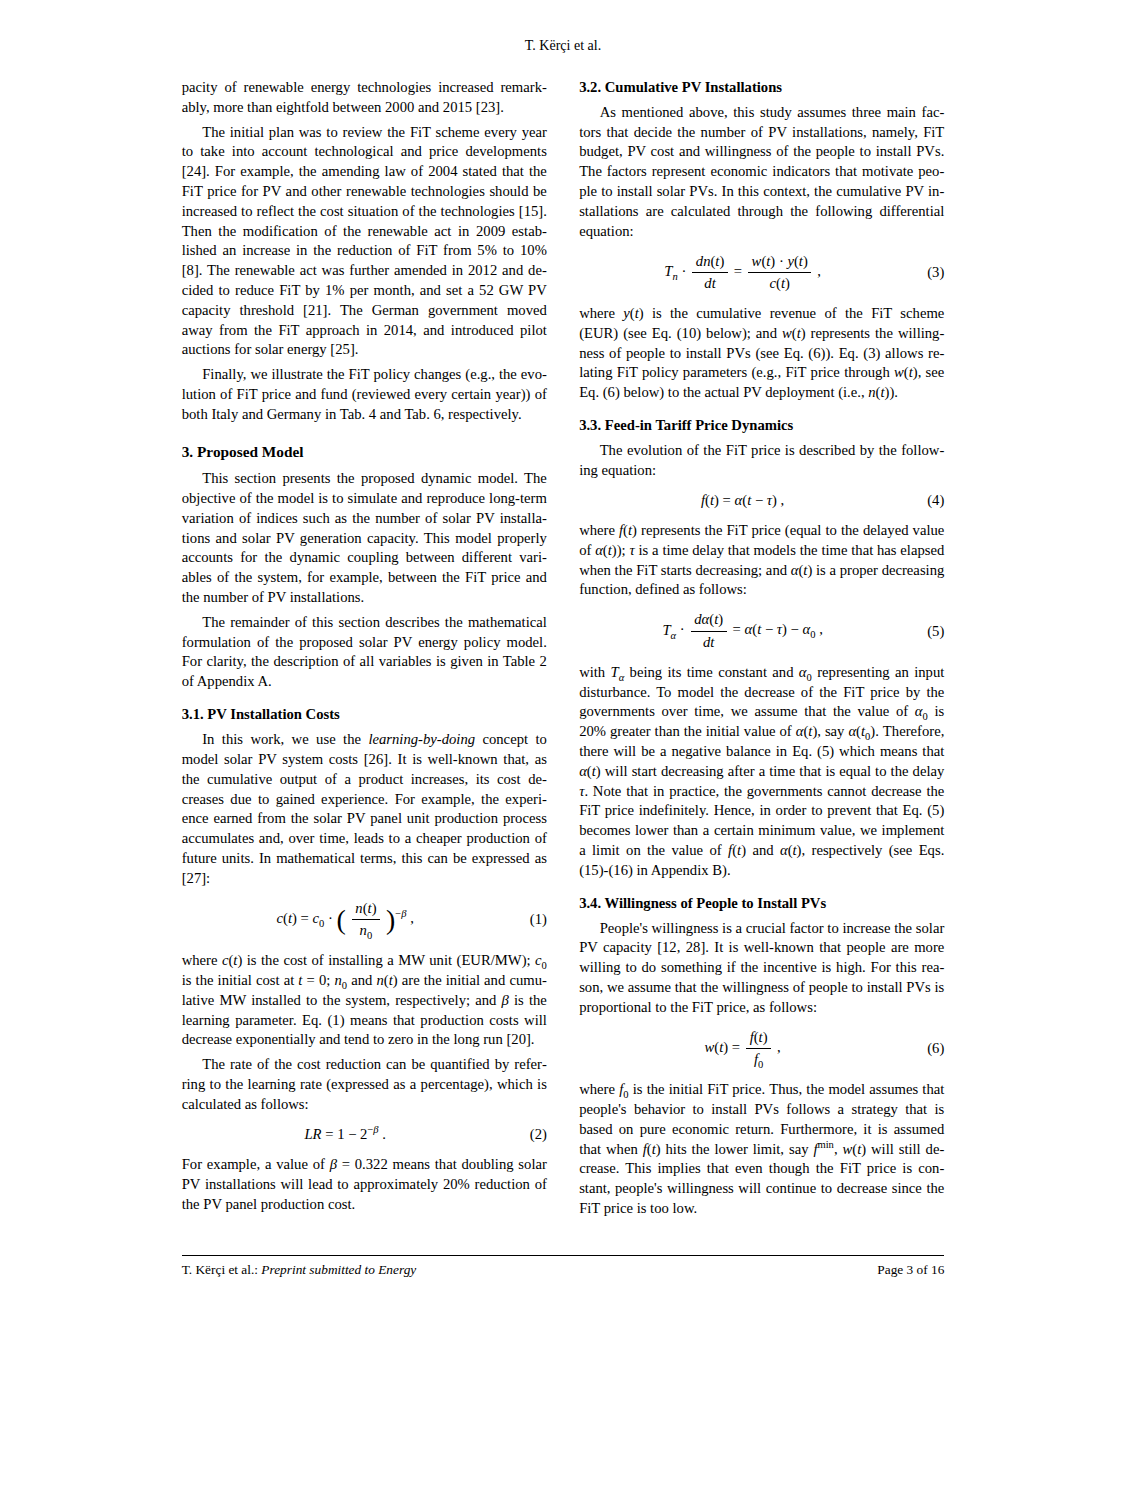T. Kërçi et al.
pacity of renewable energy technologies increased remarkably, more than eightfold between 2000 and 2015 [23].
The initial plan was to review the FiT scheme every year to take into account technological and price developments [24]. For example, the amending law of 2004 stated that the FiT price for PV and other renewable technologies should be increased to reflect the cost situation of the technologies [15]. Then the modification of the renewable act in 2009 established an increase in the reduction of FiT from 5% to 10% [8]. The renewable act was further amended in 2012 and decided to reduce FiT by 1% per month, and set a 52 GW PV capacity threshold [21]. The German government moved away from the FiT approach in 2014, and introduced pilot auctions for solar energy [25].
Finally, we illustrate the FiT policy changes (e.g., the evolution of FiT price and fund (reviewed every certain year)) of both Italy and Germany in Tab. 4 and Tab. 6, respectively.
3. Proposed Model
This section presents the proposed dynamic model. The objective of the model is to simulate and reproduce long-term variation of indices such as the number of solar PV installations and solar PV generation capacity. This model properly accounts for the dynamic coupling between different variables of the system, for example, between the FiT price and the number of PV installations.
The remainder of this section describes the mathematical formulation of the proposed solar PV energy policy model. For clarity, the description of all variables is given in Table 2 of Appendix A.
3.1. PV Installation Costs
In this work, we use the learning-by-doing concept to model solar PV system costs [26]. It is well-known that, as the cumulative output of a product increases, its cost decreases due to gained experience. For example, the experience earned from the solar PV panel unit production process accumulates and, over time, leads to a cheaper production of future units. In mathematical terms, this can be expressed as [27]:
c(t) = c0 · ( n(t) n0 )−β ,
(1)
where c(t) is the cost of installing a MW unit (EUR/MW); c0 is the initial cost at t = 0; n0 and n(t) are the initial and cumulative MW installed to the system, respectively; and β is the learning parameter. Eq. (1) means that production costs will decrease exponentially and tend to zero in the long run [20].
The rate of the cost reduction can be quantified by referring to the learning rate (expressed as a percentage), which is calculated as follows:
LR = 1 − 2−β .
(2)
For example, a value of β = 0.322 means that doubling solar PV installations will lead to approximately 20% reduction of the PV panel production cost.
3.2. Cumulative PV Installations
As mentioned above, this study assumes three main factors that decide the number of PV installations, namely, FiT budget, PV cost and willingness of the people to install PVs. The factors represent economic indicators that motivate people to install solar PVs. In this context, the cumulative PV installations are calculated through the following differential equation:
Tn · dn(t) dt = w(t) · y(t) c(t) ,
(3)
where y(t) is the cumulative revenue of the FiT scheme (EUR) (see Eq. (10) below); and w(t) represents the willingness of people to install PVs (see Eq. (6)). Eq. (3) allows relating FiT policy parameters (e.g., FiT price through w(t), see Eq. (6) below) to the actual PV deployment (i.e., n(t)).
3.3. Feed-in Tariff Price Dynamics
The evolution of the FiT price is described by the following equation:
f(t) = α(t − τ) ,
(4)
where f(t) represents the FiT price (equal to the delayed value of α(t)); τ is a time delay that models the time that has elapsed when the FiT starts decreasing; and α(t) is a proper decreasing function, defined as follows:
Tα · dα(t) dt = α(t − τ) − α0 ,
(5)
with Tα being its time constant and α0 representing an input disturbance. To model the decrease of the FiT price by the governments over time, we assume that the value of α0 is 20% greater than the initial value of α(t), say α(t0). Therefore, there will be a negative balance in Eq. (5) which means that α(t) will start decreasing after a time that is equal to the delay τ. Note that in practice, the governments cannot decrease the FiT price indefinitely. Hence, in order to prevent that Eq. (5) becomes lower than a certain minimum value, we implement a limit on the value of f(t) and α(t), respectively (see Eqs. (15)-(16) in Appendix B).
3.4. Willingness of People to Install PVs
People's willingness is a crucial factor to increase the solar PV capacity [12, 28]. It is well-known that people are more willing to do something if the incentive is high. For this reason, we assume that the willingness of people to install PVs is proportional to the FiT price, as follows:
w(t) = f(t) f0 ,
(6)
where f0 is the initial FiT price. Thus, the model assumes that people's behavior to install PVs follows a strategy that is based on pure economic return. Furthermore, it is assumed that when f(t) hits the lower limit, say fmin, w(t) will still decrease. This implies that even though the FiT price is constant, people's willingness will continue to decrease since the FiT price is too low.
T. Kërçi et al.: Preprint submitted to Energy
Page 3 of 16